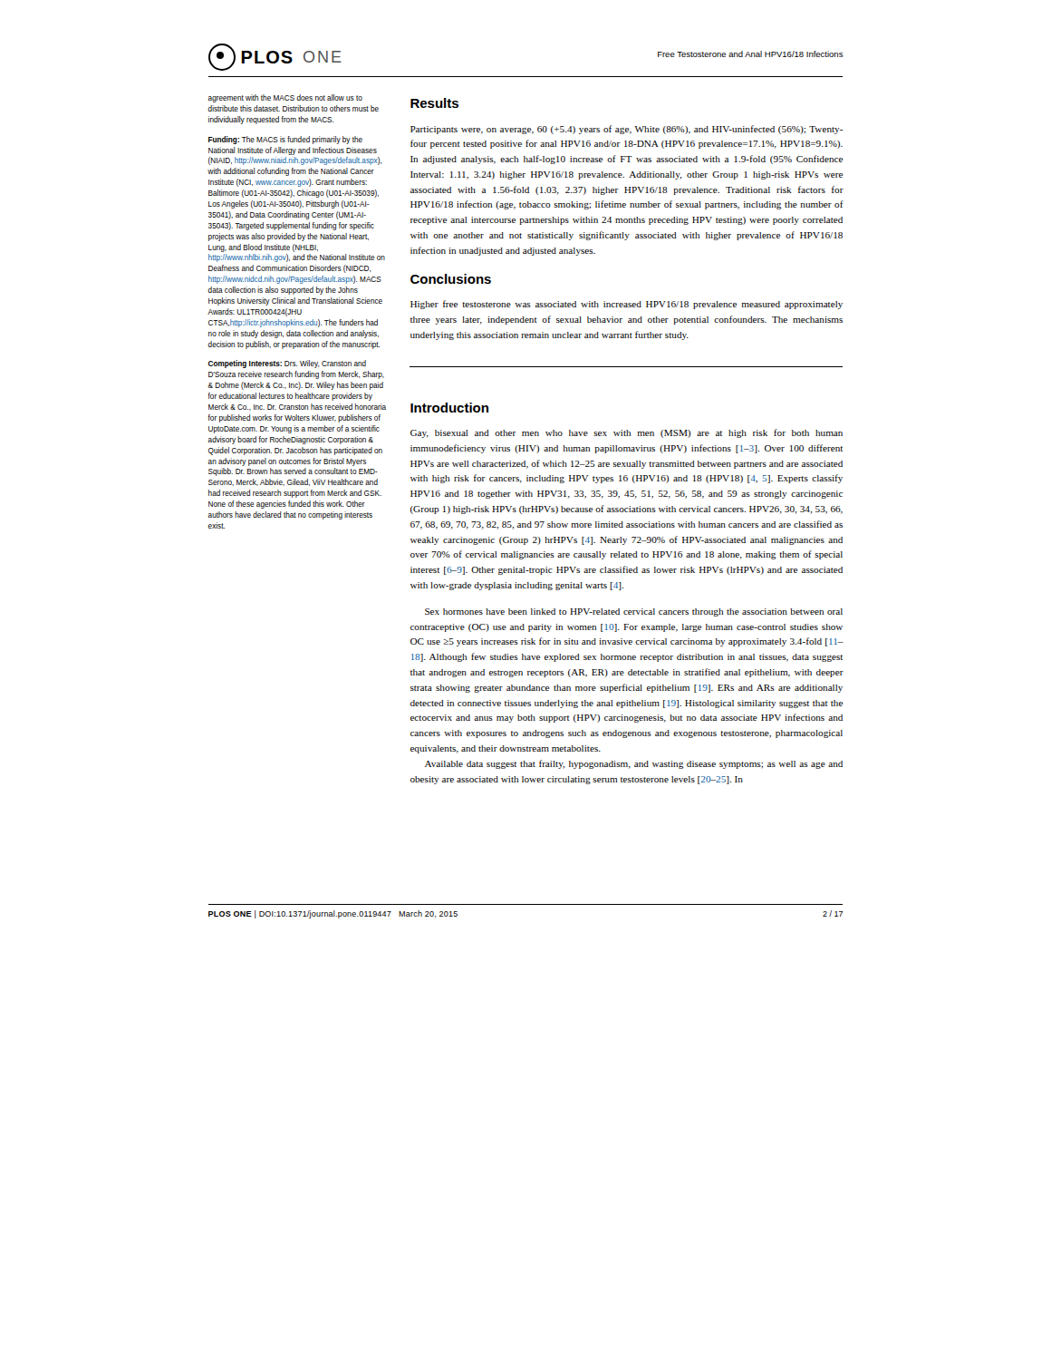PLOS ONE
Free Testosterone and Anal HPV16/18 Infections
agreement with the MACS does not allow us to distribute this dataset. Distribution to others must be individually requested from the MACS.
Funding: The MACS is funded primarily by the National Institute of Allergy and Infectious Diseases (NIAID, http://www.niaid.nih.gov/Pages/default.aspx), with additional cofunding from the National Cancer Institute (NCI, www.cancer.gov). Grant numbers: Baltimore (U01-AI-35042), Chicago (U01-AI-35039), Los Angeles (U01-AI-35040), Pittsburgh (U01-AI-35041), and Data Coordinating Center (UM1-AI-35043). Targeted supplemental funding for specific projects was also provided by the National Heart, Lung, and Blood Institute (NHLBI, http://www.nhlbi.nih.gov), and the National Institute on Deafness and Communication Disorders (NIDCD, http://www.nidcd.nih.gov/Pages/default.aspx). MACS data collection is also supported by the Johns Hopkins University Clinical and Translational Science Awards: UL1TR000424(JHU CTSA,http://ictr.johnshopkins.edu). The funders had no role in study design, data collection and analysis, decision to publish, or preparation of the manuscript.
Competing Interests: Drs. Wiley, Cranston and D'Souza receive research funding from Merck, Sharp, & Dohme (Merck & Co., Inc). Dr. Wiley has been paid for educational lectures to healthcare providers by Merck & Co., Inc. Dr. Cranston has received honoraria for published works for Wolters Kluwer, publishers of UptoDate.com. Dr. Young is a member of a scientific advisory board for RocheDiagnostic Corporation & Quidel Corporation. Dr. Jacobson has participated on an advisory panel on outcomes for Bristol Myers Squibb. Dr. Brown has served a consultant to EMD-Serono, Merck, Abbvie, Gilead, ViiV Healthcare and had received research support from Merck and GSK. None of these agencies funded this work. Other authors have declared that no competing interests exist.
Results
Participants were, on average, 60 (+5.4) years of age, White (86%), and HIV-uninfected (56%); Twenty-four percent tested positive for anal HPV16 and/or 18-DNA (HPV16 prevalence=17.1%, HPV18=9.1%). In adjusted analysis, each half-log10 increase of FT was associated with a 1.9-fold (95% Confidence Interval: 1.11, 3.24) higher HPV16/18 prevalence. Additionally, other Group 1 high-risk HPVs were associated with a 1.56-fold (1.03, 2.37) higher HPV16/18 prevalence. Traditional risk factors for HPV16/18 infection (age, tobacco smoking; lifetime number of sexual partners, including the number of receptive anal intercourse partnerships within 24 months preceding HPV testing) were poorly correlated with one another and not statistically significantly associated with higher prevalence of HPV16/18 infection in unadjusted and adjusted analyses.
Conclusions
Higher free testosterone was associated with increased HPV16/18 prevalence measured approximately three years later, independent of sexual behavior and other potential confounders. The mechanisms underlying this association remain unclear and warrant further study.
Introduction
Gay, bisexual and other men who have sex with men (MSM) are at high risk for both human immunodeficiency virus (HIV) and human papillomavirus (HPV) infections [1–3]. Over 100 different HPVs are well characterized, of which 12–25 are sexually transmitted between partners and are associated with high risk for cancers, including HPV types 16 (HPV16) and 18 (HPV18) [4, 5]. Experts classify HPV16 and 18 together with HPV31, 33, 35, 39, 45, 51, 52, 56, 58, and 59 as strongly carcinogenic (Group 1) high-risk HPVs (hrHPVs) because of associations with cervical cancers. HPV26, 30, 34, 53, 66, 67, 68, 69, 70, 73, 82, 85, and 97 show more limited associations with human cancers and are classified as weakly carcinogenic (Group 2) hrHPVs [4]. Nearly 72–90% of HPV-associated anal malignancies and over 70% of cervical malignancies are causally related to HPV16 and 18 alone, making them of special interest [6–9]. Other genital-tropic HPVs are classified as lower risk HPVs (lrHPVs) and are associated with low-grade dysplasia including genital warts [4].
Sex hormones have been linked to HPV-related cervical cancers through the association between oral contraceptive (OC) use and parity in women [10]. For example, large human case-control studies show OC use ≥5 years increases risk for in situ and invasive cervical carcinoma by approximately 3.4-fold [11–18]. Although few studies have explored sex hormone receptor distribution in anal tissues, data suggest that androgen and estrogen receptors (AR, ER) are detectable in stratified anal epithelium, with deeper strata showing greater abundance than more superficial epithelium [19]. ERs and ARs are additionally detected in connective tissues underlying the anal epithelium [19]. Histological similarity suggest that the ectocervix and anus may both support (HPV) carcinogenesis, but no data associate HPV infections and cancers with exposures to androgens such as endogenous and exogenous testosterone, pharmacological equivalents, and their downstream metabolites.
Available data suggest that frailty, hypogonadism, and wasting disease symptoms; as well as age and obesity are associated with lower circulating serum testosterone levels [20–25]. In
PLOS ONE | DOI:10.1371/journal.pone.0119447 March 20, 2015
2 / 17